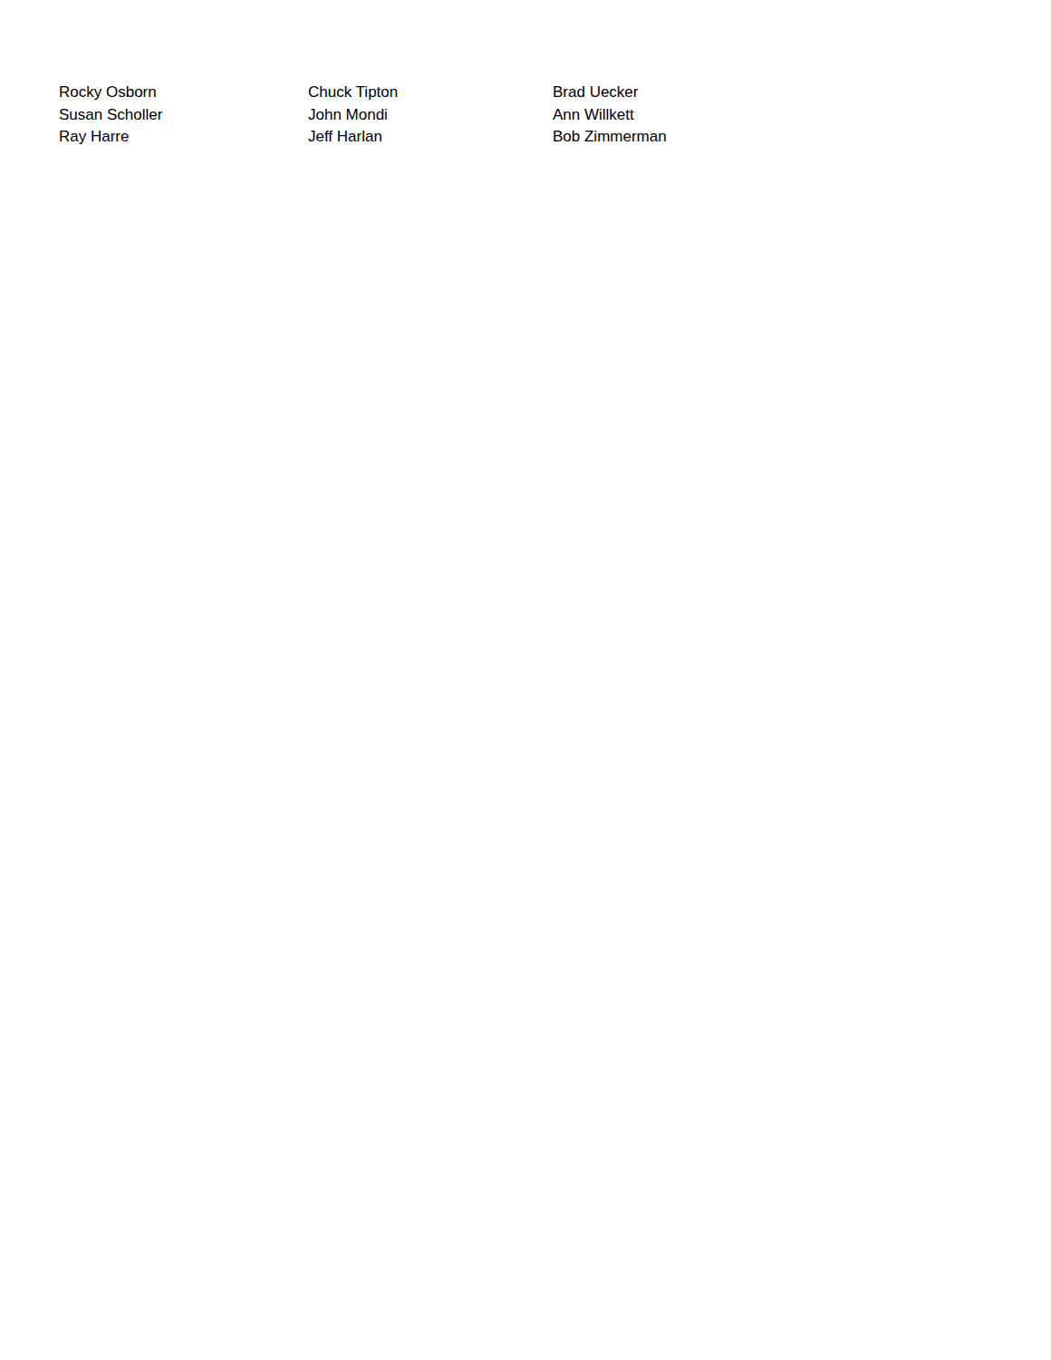| Rocky Osborn | Chuck Tipton | Brad Uecker |
| Susan Scholler | John Mondi | Ann Willkett |
| Ray Harre | Jeff Harlan | Bob Zimmerman |